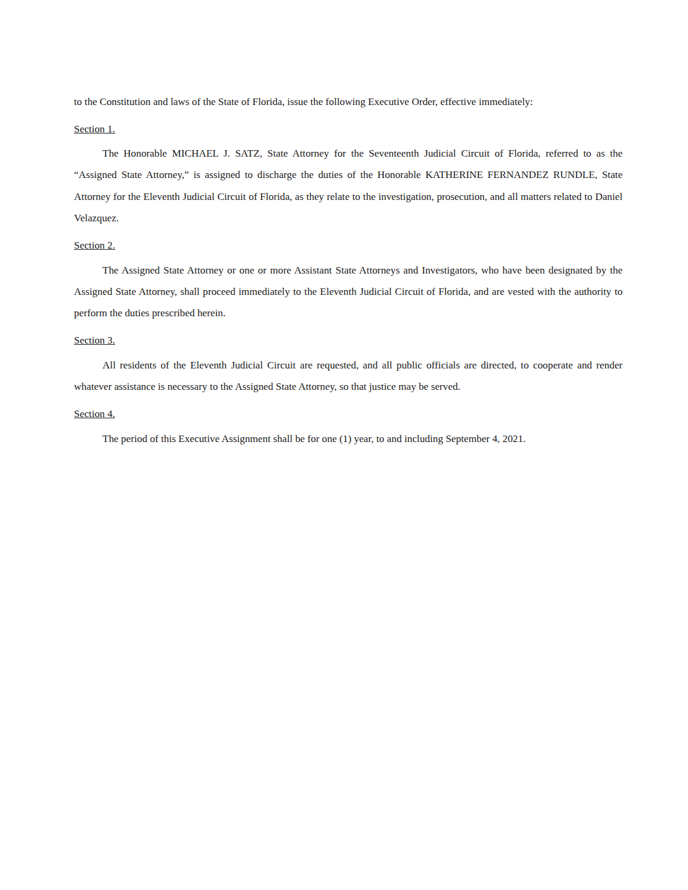to the Constitution and laws of the State of Florida, issue the following Executive Order, effective immediately:
Section 1.
The Honorable MICHAEL J. SATZ, State Attorney for the Seventeenth Judicial Circuit of Florida, referred to as the “Assigned State Attorney,” is assigned to discharge the duties of the Honorable KATHERINE FERNANDEZ RUNDLE, State Attorney for the Eleventh Judicial Circuit of Florida, as they relate to the investigation, prosecution, and all matters related to Daniel Velazquez.
Section 2.
The Assigned State Attorney or one or more Assistant State Attorneys and Investigators, who have been designated by the Assigned State Attorney, shall proceed immediately to the Eleventh Judicial Circuit of Florida, and are vested with the authority to perform the duties prescribed herein.
Section 3.
All residents of the Eleventh Judicial Circuit are requested, and all public officials are directed, to cooperate and render whatever assistance is necessary to the Assigned State Attorney, so that justice may be served.
Section 4.
The period of this Executive Assignment shall be for one (1) year, to and including September 4, 2021.